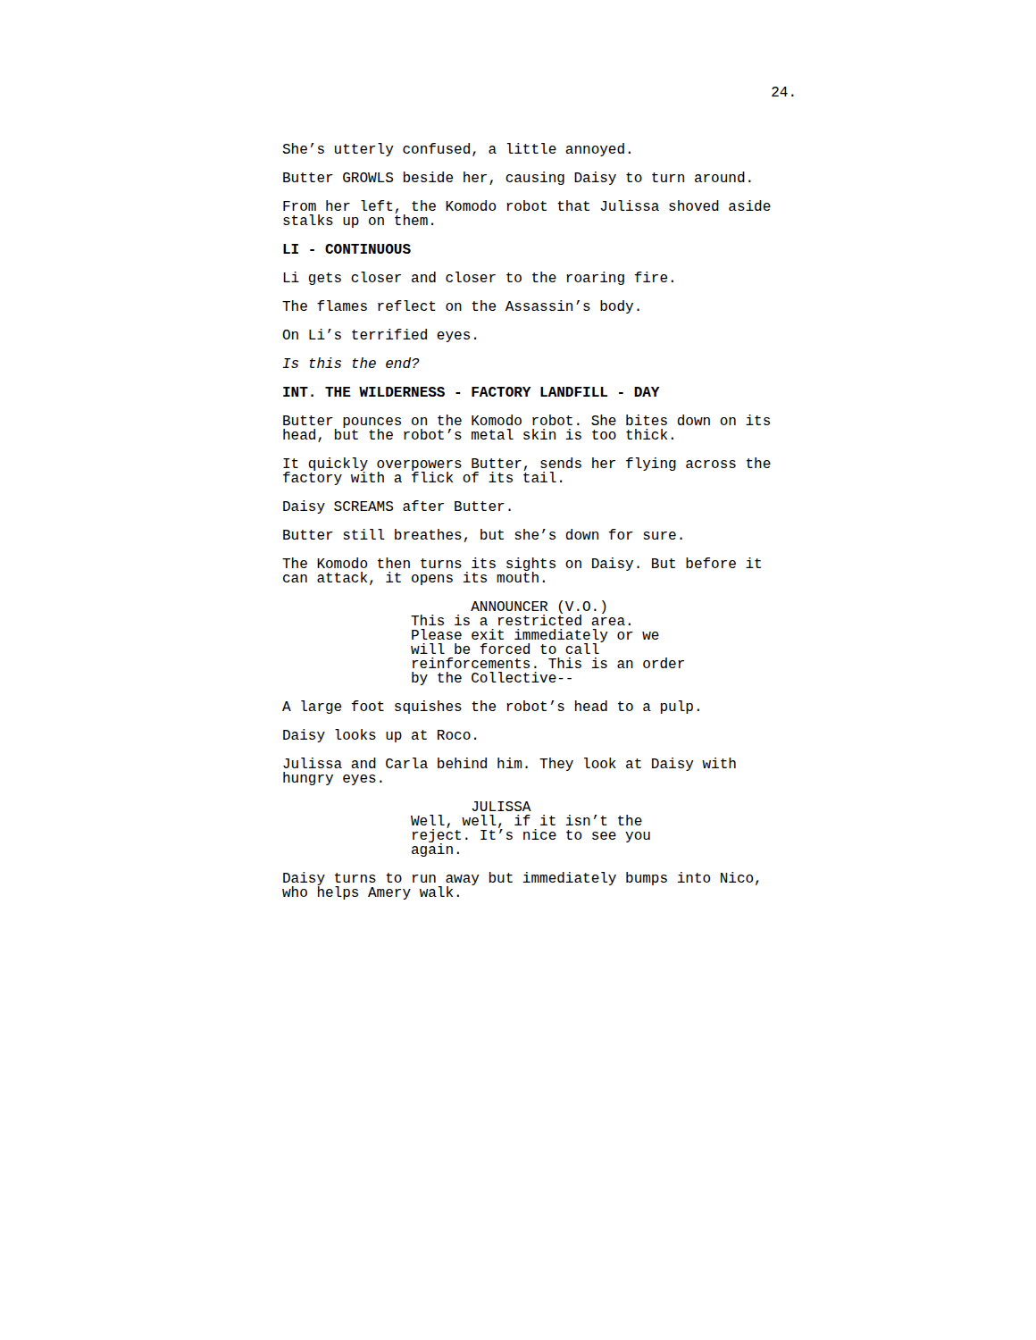24.
She’s utterly confused, a little annoyed.
Butter GROWLS beside her, causing Daisy to turn around.
From her left, the Komodo robot that Julissa shoved aside stalks up on them.
LI - CONTINUOUS
Li gets closer and closer to the roaring fire.
The flames reflect on the Assassin’s body.
On Li’s terrified eyes.
Is this the end?
INT. THE WILDERNESS - FACTORY LANDFILL - DAY
Butter pounces on the Komodo robot. She bites down on its head, but the robot’s metal skin is too thick.
It quickly overpowers Butter, sends her flying across the factory with a flick of its tail.
Daisy SCREAMS after Butter.
Butter still breathes, but she’s down for sure.
The Komodo then turns its sights on Daisy. But before it can attack, it opens its mouth.
ANNOUNCER (V.O.)
This is a restricted area. Please exit immediately or we will be forced to call reinforcements. This is an order by the Collective--
A large foot squishes the robot’s head to a pulp.
Daisy looks up at Roco.
Julissa and Carla behind him. They look at Daisy with hungry eyes.
JULISSA
Well, well, if it isn’t the reject. It’s nice to see you again.
Daisy turns to run away but immediately bumps into Nico, who helps Amery walk.